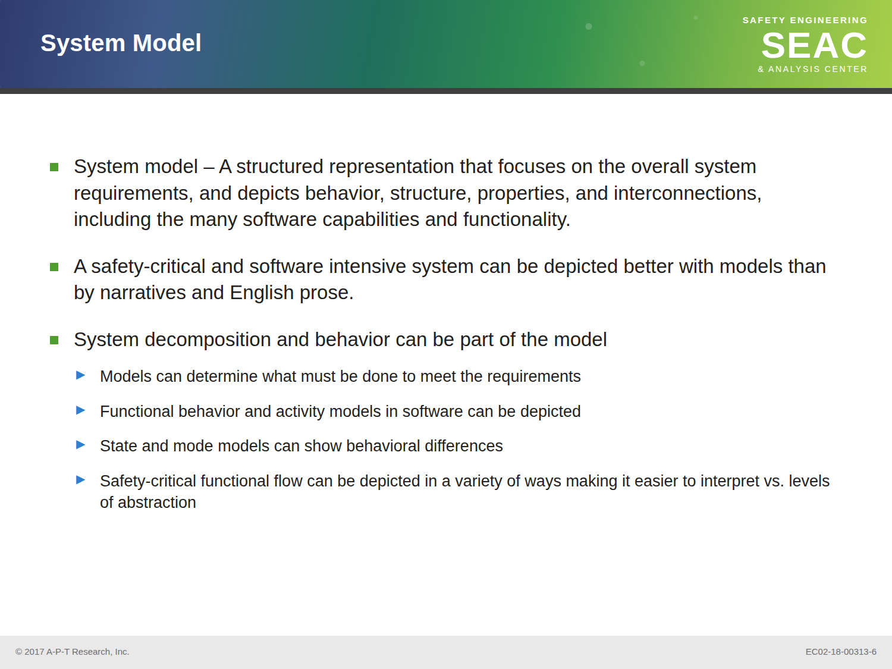System Model
SAFETY ENGINEERING
SEAC
& ANALYSIS CENTER
System model – A structured representation that focuses on the overall system requirements, and depicts behavior, structure, properties, and interconnections, including the many software capabilities and functionality.
A safety-critical and software intensive system can be depicted better with models than by narratives and English prose.
System decomposition and behavior can be part of the model
Models can determine what must be done to meet the requirements
Functional behavior and activity models in software can be depicted
State and mode models can show behavioral differences
Safety-critical functional flow can be depicted in a variety of ways making it easier to interpret vs. levels of abstraction
© 2017 A-P-T Research, Inc.
EC02-18-00313-6